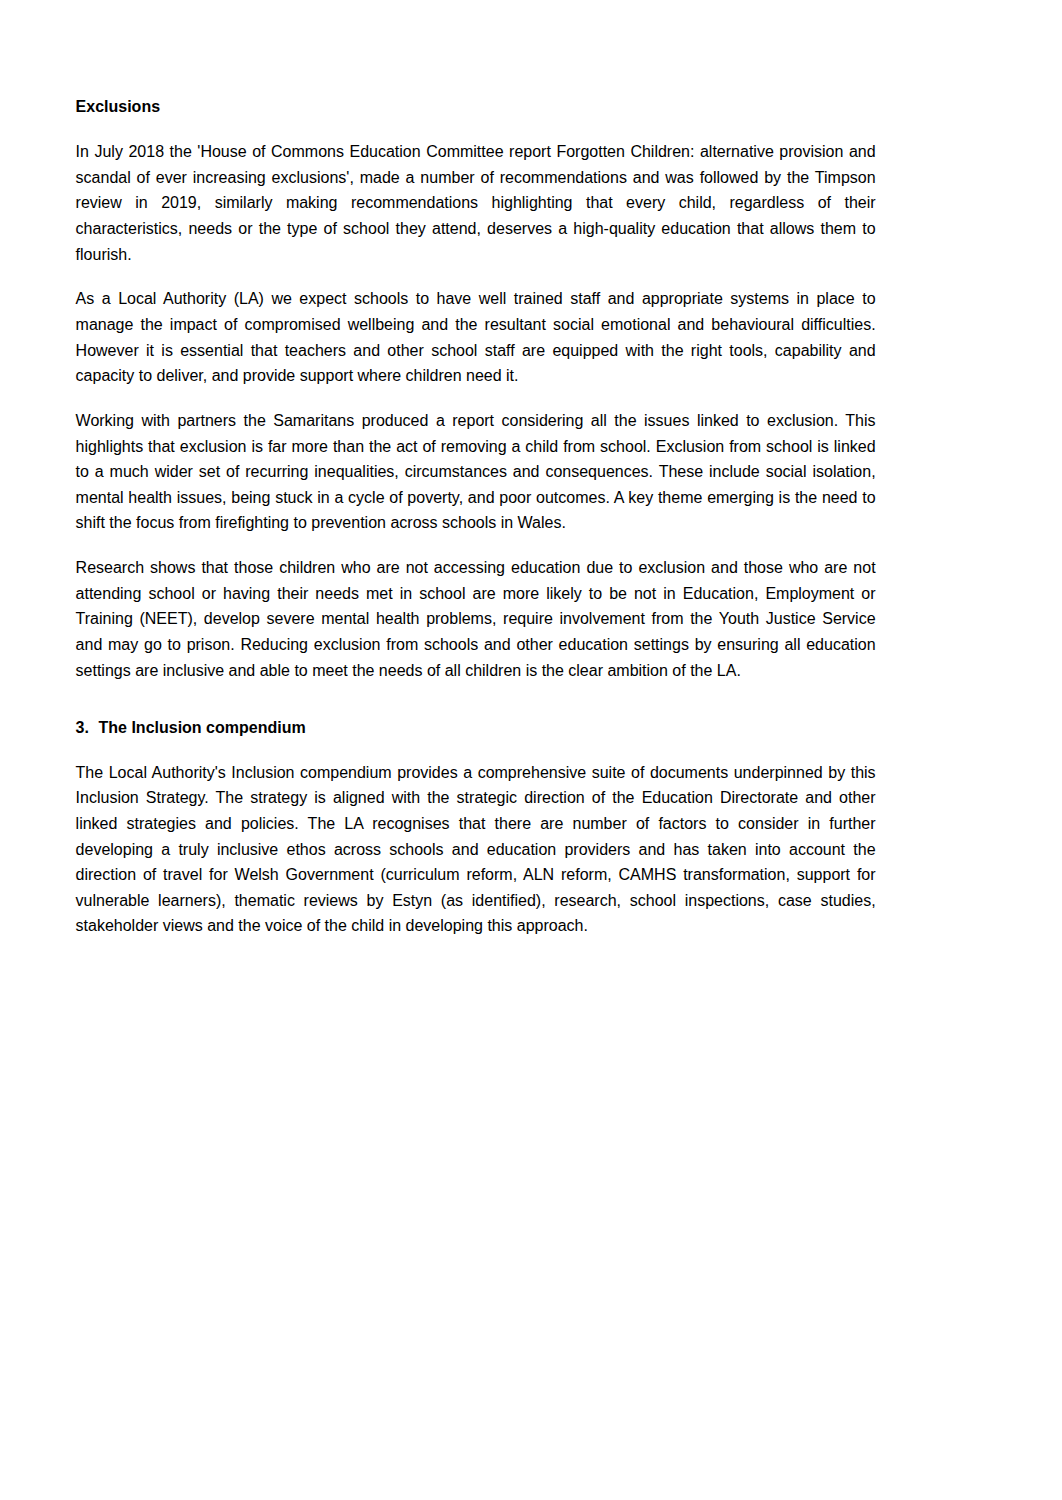Exclusions
In July 2018 the 'House of Commons Education Committee report Forgotten Children: alternative provision and scandal of ever increasing exclusions', made a number of recommendations and was followed by the Timpson review in 2019, similarly making recommendations highlighting that every child, regardless of their characteristics, needs or the type of school they attend, deserves a high-quality education that allows them to flourish.
As a Local Authority (LA) we expect schools to have well trained staff and appropriate systems in place to manage the impact of compromised wellbeing and the resultant social emotional and behavioural difficulties. However it is essential that teachers and other school staff are equipped with the right tools, capability and capacity to deliver, and provide support where children need it.
Working with partners the Samaritans produced a report considering all the issues linked to exclusion. This highlights that exclusion is far more than the act of removing a child from school. Exclusion from school is linked to a much wider set of recurring inequalities, circumstances and consequences. These include social isolation, mental health issues, being stuck in a cycle of poverty, and poor outcomes. A key theme emerging is the need to shift the focus from firefighting to prevention across schools in Wales.
Research shows that those children who are not accessing education due to exclusion and those who are not attending school or having their needs met in school are more likely to be not in Education, Employment or Training (NEET), develop severe mental health problems, require involvement from the Youth Justice Service and may go to prison. Reducing exclusion from schools and other education settings by ensuring all education settings are inclusive and able to meet the needs of all children is the clear ambition of the LA.
3. The Inclusion compendium
The Local Authority's Inclusion compendium provides a comprehensive suite of documents underpinned by this Inclusion Strategy. The strategy is aligned with the strategic direction of the Education Directorate and other linked strategies and policies. The LA recognises that there are number of factors to consider in further developing a truly inclusive ethos across schools and education providers and has taken into account the direction of travel for Welsh Government (curriculum reform, ALN reform, CAMHS transformation, support for vulnerable learners), thematic reviews by Estyn (as identified), research, school inspections, case studies, stakeholder views and the voice of the child in developing this approach.